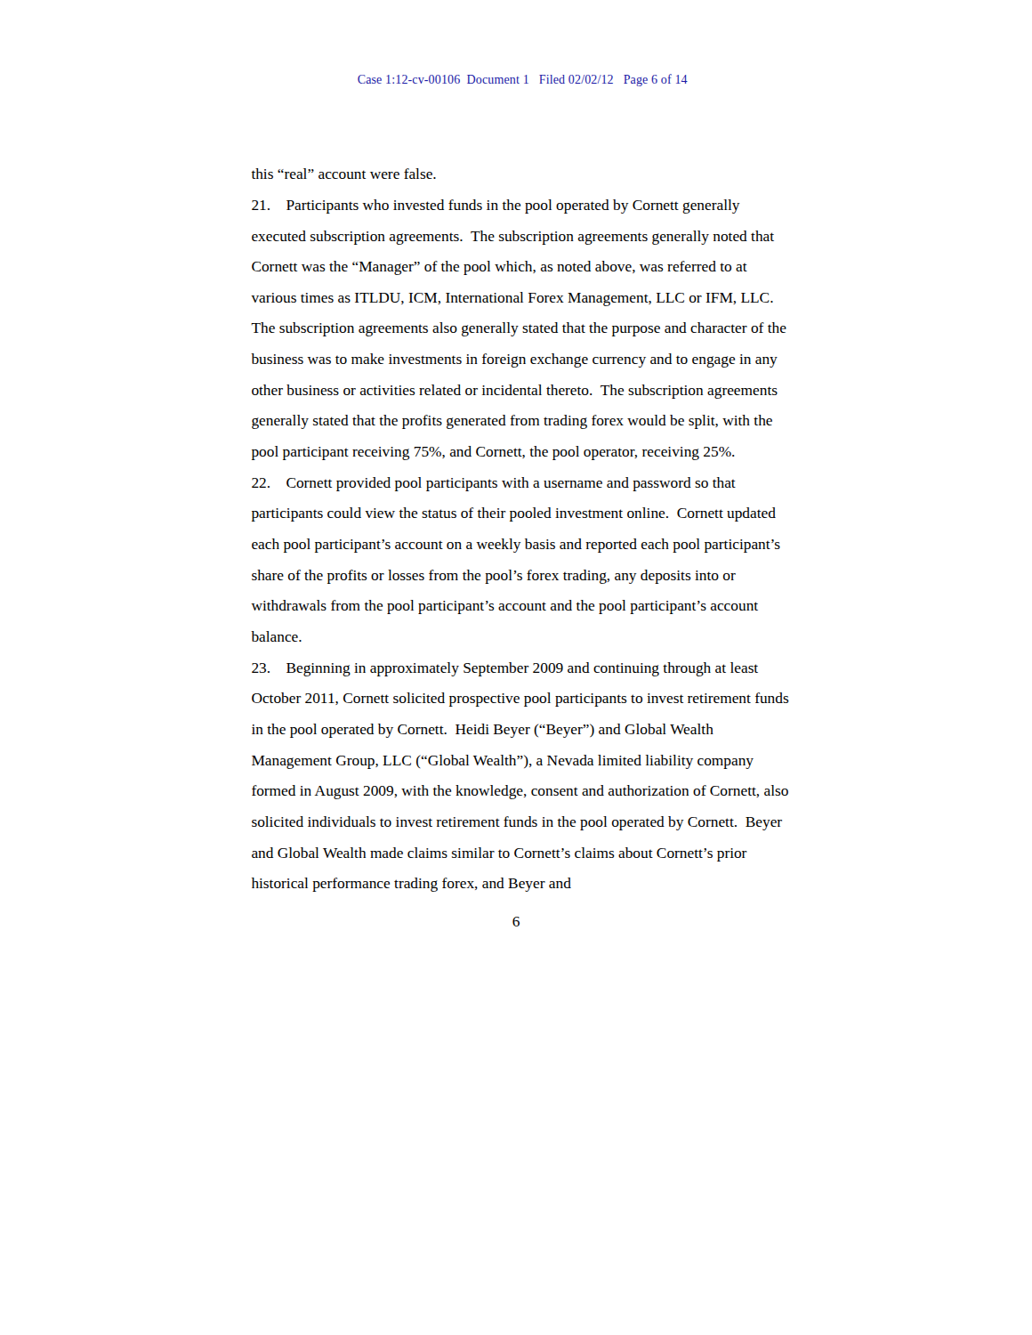Case 1:12-cv-00106 Document 1 Filed 02/02/12 Page 6 of 14
this “real” account were false.
21. Participants who invested funds in the pool operated by Cornett generally executed subscription agreements. The subscription agreements generally noted that Cornett was the “Manager” of the pool which, as noted above, was referred to at various times as ITLDU, ICM, International Forex Management, LLC or IFM, LLC. The subscription agreements also generally stated that the purpose and character of the business was to make investments in foreign exchange currency and to engage in any other business or activities related or incidental thereto. The subscription agreements generally stated that the profits generated from trading forex would be split, with the pool participant receiving 75%, and Cornett, the pool operator, receiving 25%.
22. Cornett provided pool participants with a username and password so that participants could view the status of their pooled investment online. Cornett updated each pool participant’s account on a weekly basis and reported each pool participant’s share of the profits or losses from the pool’s forex trading, any deposits into or withdrawals from the pool participant’s account and the pool participant’s account balance.
23. Beginning in approximately September 2009 and continuing through at least October 2011, Cornett solicited prospective pool participants to invest retirement funds in the pool operated by Cornett. Heidi Beyer (“Beyer”) and Global Wealth Management Group, LLC (“Global Wealth”), a Nevada limited liability company formed in August 2009, with the knowledge, consent and authorization of Cornett, also solicited individuals to invest retirement funds in the pool operated by Cornett. Beyer and Global Wealth made claims similar to Cornett’s claims about Cornett’s prior historical performance trading forex, and Beyer and
6